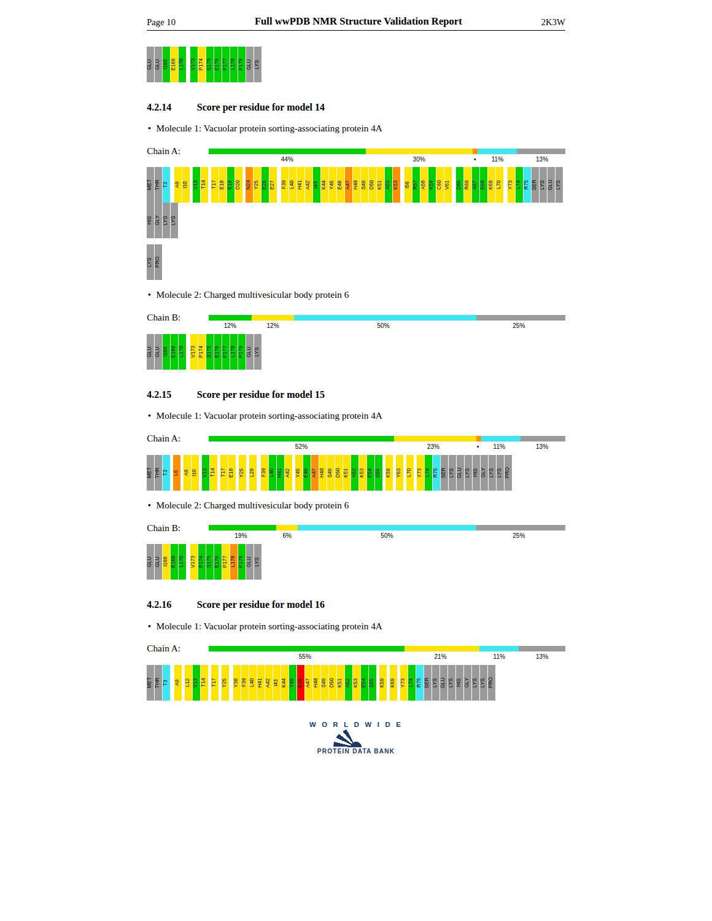Page 10
Full wwPDB NMR Structure Validation Report
2K3W
GLU
GLU
I168
E169
L170
V173
P174
S175
E176
P177
L178
P179
GLU
LYS
4.2.14 Score per residue for model 14
Molecule 1: Vacuolar protein sorting-associating protein 4A
Chain A:
44% 30% • 11% 13%
MET
THR
T3
A9
I10
V13
T14
T17
E18
E19
D20
N24
Y25
E26
E27
F39
L40
H41
A42
I43
K44
Y45
E46
A47
H48
S49
D50
K51
A52
K53
I56
R57
A58
K59
C60
V61
D65
R66
A67
E68
K69
L70
Y73
L74
R75
SER
LYS
GLU
LYS
HIS
GLY
LYS
LYS
LYS
PRO
Molecule 2: Charged multivesicular body protein 6
Chain B:
12% 12% 50% 25%
GLU
GLU
I168
E169
L170
V173
P174
S175
E176
P177
L178
P179
GLU
LYS
4.2.15 Score per residue for model 15
Molecule 1: Vacuolar protein sorting-associating protein 4A
Chain A:
52% 23% • 11% 13%
MET
THR
T3
L6
A9
I10
V13
T14
T17
E18
Y25
L29
F39
L40
H41
A42
Y45
E46
A47
H48
S49
D50
K51
A52
K53
E54
S55
K59
Y63
L70
Y73
L74
R75
SER
LYS
GLU
LYS
HIS
GLY
LYS
LYS
PRO
Molecule 2: Charged multivesicular body protein 6
Chain B:
19% 6% 50% 25%
GLU
GLU
I168
E169
L170
V173
P174
S175
E176
P177
L178
P179
GLU
LYS
4.2.16 Score per residue for model 16
Molecule 1: Vacuolar protein sorting-associating protein 4A
Chain A:
55% 21% 11% 13%
MET
THR
T3
A9
L12
V13
T14
T17
Y25
Y38
F39
L40
H41
A42
I43
K44
Y45
E46
A47
H48
S49
D50
K51
A52
K53
E54
S55
K59
K69
Y73
L74
R75
SER
LYS
GLU
LYS
HIS
GLY
LYS
LYS
PRO
W O R L D W I D E
PROTEIN DATA BANK